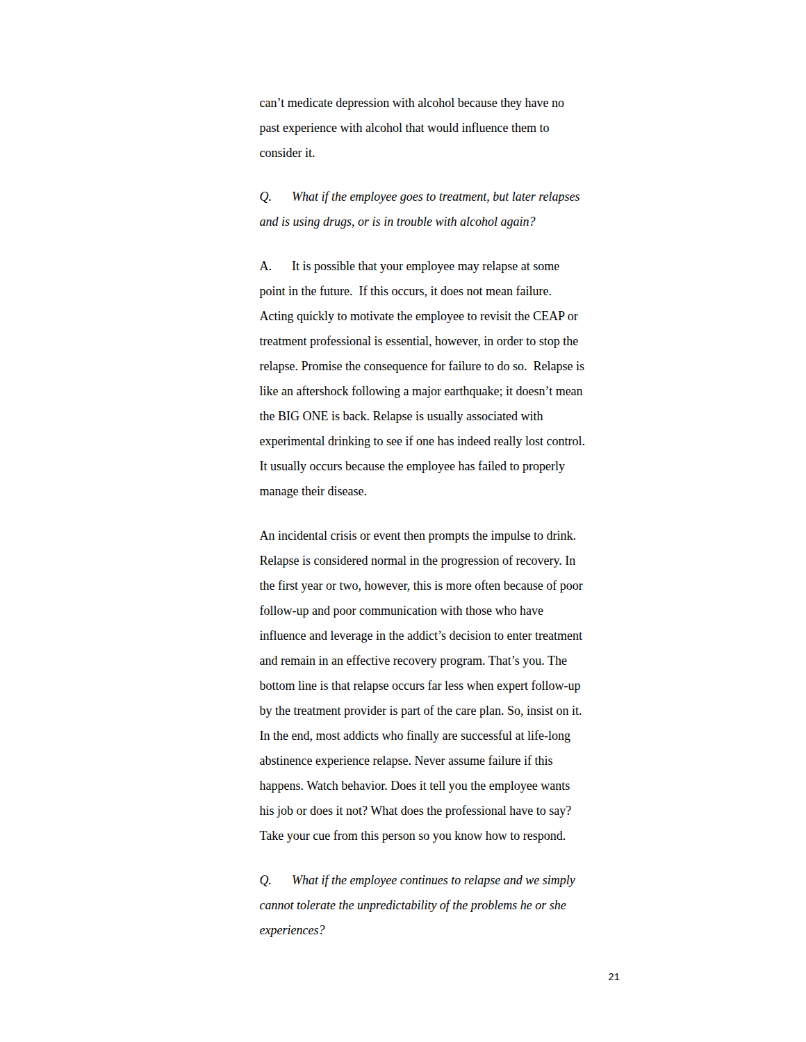can’t medicate depression with alcohol because they have no past experience with alcohol that would influence them to consider it.
Q. What if the employee goes to treatment, but later relapses and is using drugs, or is in trouble with alcohol again?
A. It is possible that your employee may relapse at some point in the future. If this occurs, it does not mean failure. Acting quickly to motivate the employee to revisit the CEAP or treatment professional is essential, however, in order to stop the relapse. Promise the consequence for failure to do so. Relapse is like an aftershock following a major earthquake; it doesn’t mean the BIG ONE is back. Relapse is usually associated with experimental drinking to see if one has indeed really lost control. It usually occurs because the employee has failed to properly manage their disease.
An incidental crisis or event then prompts the impulse to drink. Relapse is considered normal in the progression of recovery. In the first year or two, however, this is more often because of poor follow-up and poor communication with those who have influence and leverage in the addict’s decision to enter treatment and remain in an effective recovery program. That’s you. The bottom line is that relapse occurs far less when expert follow-up by the treatment provider is part of the care plan. So, insist on it. In the end, most addicts who finally are successful at life-long abstinence experience relapse. Never assume failure if this happens. Watch behavior. Does it tell you the employee wants his job or does it not? What does the professional have to say? Take your cue from this person so you know how to respond.
Q. What if the employee continues to relapse and we simply cannot tolerate the unpredictability of the problems he or she experiences?
21